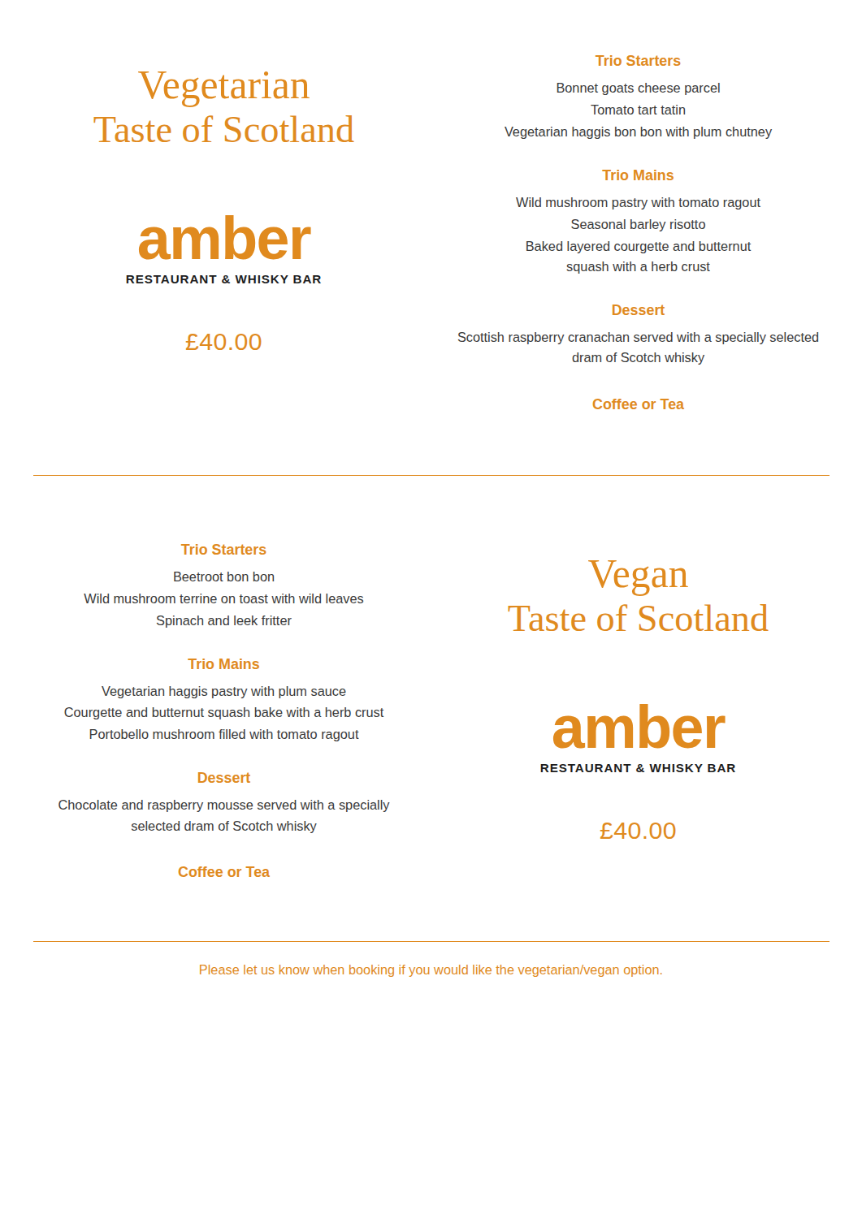Vegetarian
Taste of Scotland
amber Restaurant & Whisky Bar
£40.00
Trio Starters
Bonnet goats cheese parcel
Tomato tart tatin
Vegetarian haggis bon bon with plum chutney
Trio Mains
Wild mushroom pastry with tomato ragout
Seasonal barley risotto
Baked layered courgette and butternut
squash with a herb crust
Dessert
Scottish raspberry cranachan served with a specially selected dram of Scotch whisky
Coffee or Tea
Trio Starters
Beetroot bon bon
Wild mushroom terrine on toast with wild leaves
Spinach and leek fritter
Trio Mains
Vegetarian haggis pastry with plum sauce
Courgette and butternut squash bake with a herb crust
Portobello mushroom filled with tomato ragout
Dessert
Chocolate and raspberry mousse served with a specially selected dram of Scotch whisky
Coffee or Tea
Vegan
Taste of Scotland
amber Restaurant & Whisky Bar
£40.00
Please let us know when booking if you would like the vegetarian/vegan option.